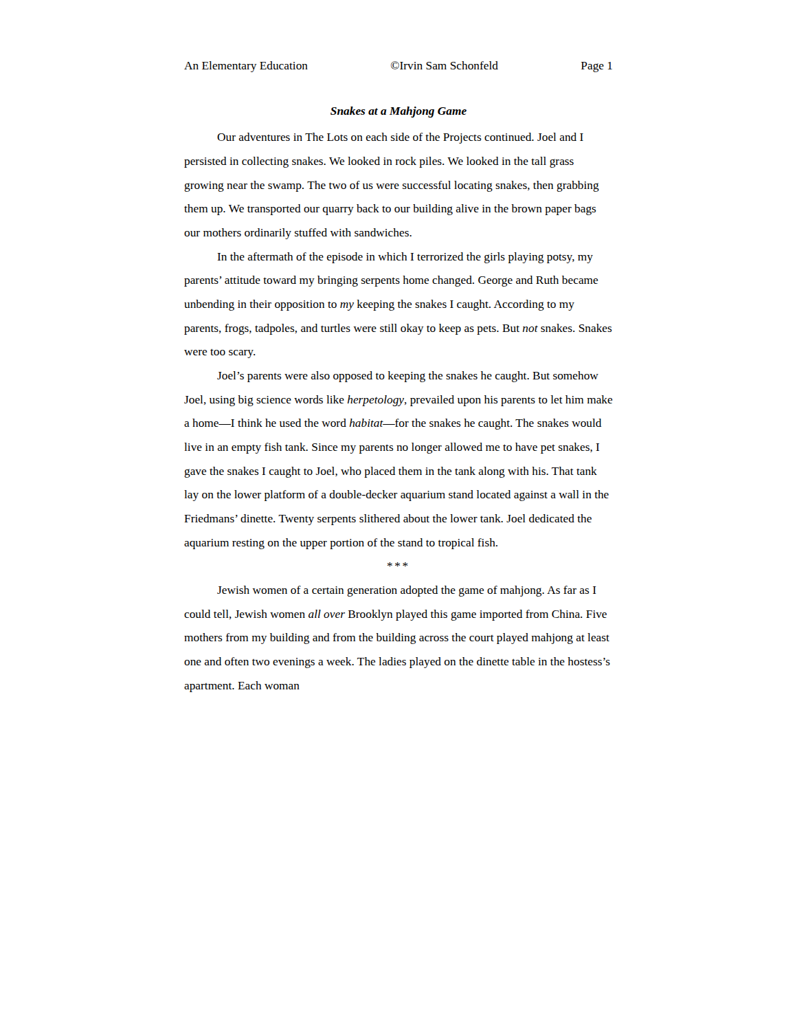An Elementary Education ©Irvin Sam Schonfeld Page 1
Snakes at a Mahjong Game
Our adventures in The Lots on each side of the Projects continued. Joel and I persisted in collecting snakes. We looked in rock piles. We looked in the tall grass growing near the swamp. The two of us were successful locating snakes, then grabbing them up. We transported our quarry back to our building alive in the brown paper bags our mothers ordinarily stuffed with sandwiches.
In the aftermath of the episode in which I terrorized the girls playing potsy, my parents’ attitude toward my bringing serpents home changed. George and Ruth became unbending in their opposition to my keeping the snakes I caught. According to my parents, frogs, tadpoles, and turtles were still okay to keep as pets. But not snakes. Snakes were too scary.
Joel’s parents were also opposed to keeping the snakes he caught. But somehow Joel, using big science words like herpetology, prevailed upon his parents to let him make a home—I think he used the word habitat—for the snakes he caught. The snakes would live in an empty fish tank. Since my parents no longer allowed me to have pet snakes, I gave the snakes I caught to Joel, who placed them in the tank along with his. That tank lay on the lower platform of a double-decker aquarium stand located against a wall in the Friedmans’ dinette. Twenty serpents slithered about the lower tank. Joel dedicated the aquarium resting on the upper portion of the stand to tropical fish.
***
Jewish women of a certain generation adopted the game of mahjong. As far as I could tell, Jewish women all over Brooklyn played this game imported from China. Five mothers from my building and from the building across the court played mahjong at least one and often two evenings a week. The ladies played on the dinette table in the hostess’s apartment. Each woman